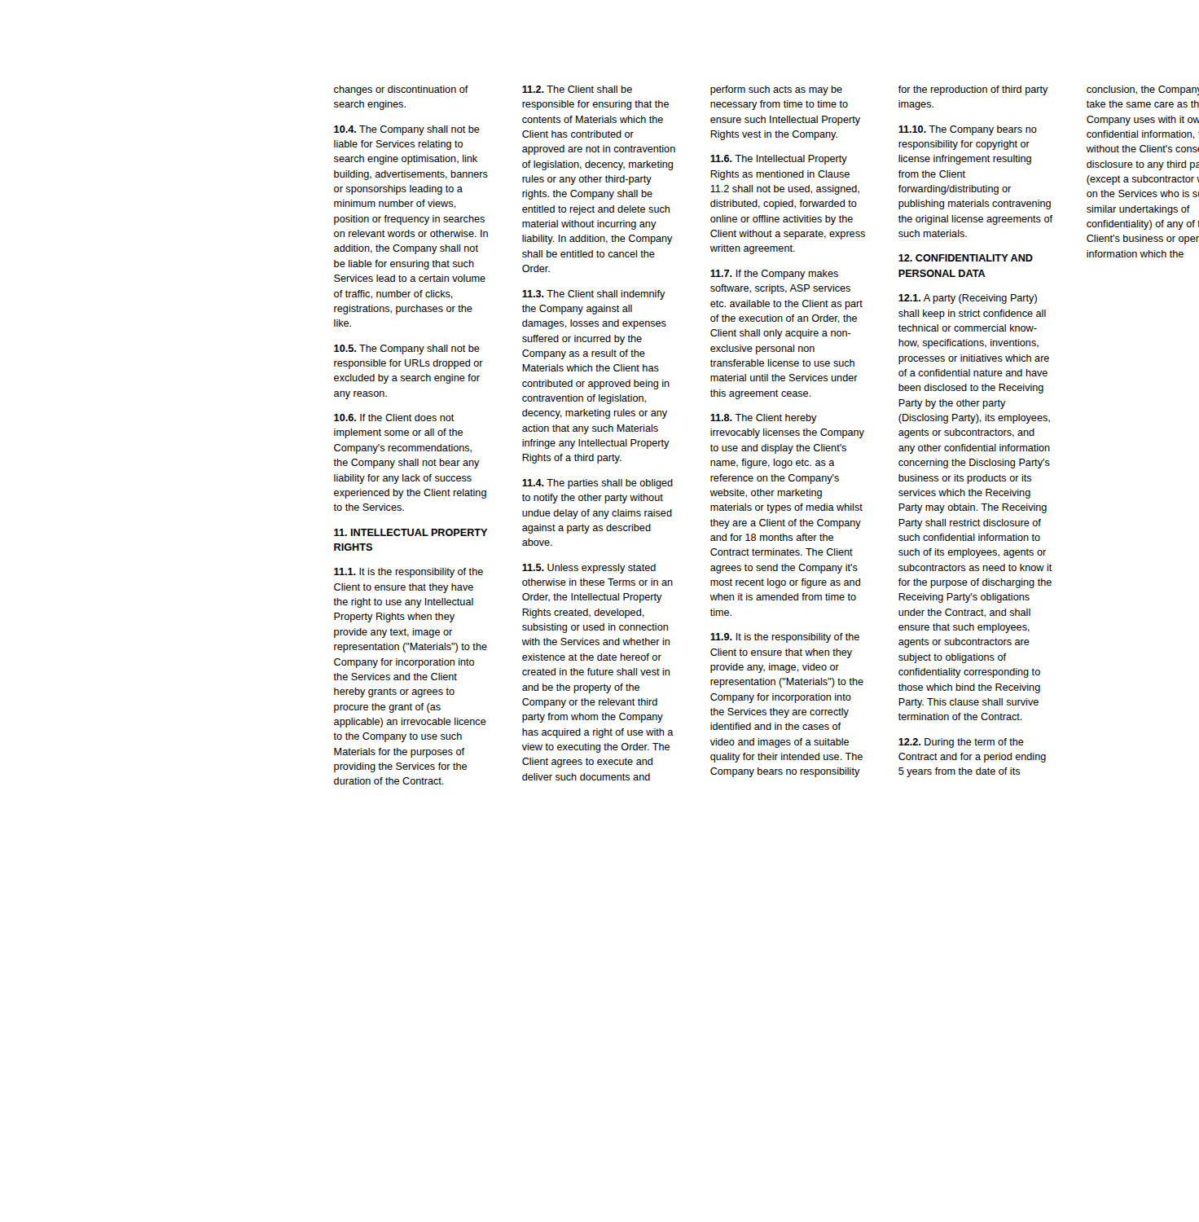changes or discontinuation of search engines.
10.4. The Company shall not be liable for Services relating to search engine optimisation, link building, advertisements, banners or sponsorships leading to a minimum number of views, position or frequency in searches on relevant words or otherwise. In addition, the Company shall not be liable for ensuring that such Services lead to a certain volume of traffic, number of clicks, registrations, purchases or the like.
10.5. The Company shall not be responsible for URLs dropped or excluded by a search engine for any reason.
10.6. If the Client does not implement some or all of the Company's recommendations, the Company shall not bear any liability for any lack of success experienced by the Client relating to the Services.
11. Intellectual Property Rights
11.1. It is the responsibility of the Client to ensure that they have the right to use any Intellectual Property Rights when they provide any text, image or representation ("Materials") to the Company for incorporation into the Services and the Client hereby grants or agrees to procure the grant of (as applicable) an irrevocable licence to the Company to use such Materials for the purposes of providing the Services for the duration of the Contract.
11.2. The Client shall be responsible for ensuring that the contents of Materials which the Client has contributed or approved are not in contravention of legislation, decency, marketing rules or any other third-party rights. the Company shall be entitled to reject and delete such material without incurring any liability. In addition, the Company shall be entitled to cancel the Order.
11.3. The Client shall indemnify the Company against all damages, losses and expenses suffered or incurred by the Company as a result of the Materials which the Client has contributed or approved being in contravention of legislation, decency, marketing rules or any action that any such Materials infringe any Intellectual Property Rights of a third party.
11.4. The parties shall be obliged to notify the other party without undue delay of any claims raised against a party as described above.
11.5. Unless expressly stated otherwise in these Terms or in an Order, the Intellectual Property Rights created, developed, subsisting or used in connection with the Services and whether in existence at the date hereof or created in the future shall vest in and be the property of the Company or the relevant third party from whom the Company has acquired a right of use with a view to executing the Order. The Client agrees to execute and deliver such documents and perform such acts as may be necessary from time to time to ensure such Intellectual Property Rights vest in the Company.
11.6. The Intellectual Property Rights as mentioned in Clause 11.2 shall not be used, assigned, distributed, copied, forwarded to online or offline activities by the Client without a separate, express written agreement.
11.7. If the Company makes software, scripts, ASP services etc. available to the Client as part of the execution of an Order, the Client shall only acquire a non-exclusive personal non transferable license to use such material until the Services under this agreement cease.
11.8. The Client hereby irrevocably licenses the Company to use and display the Client's name, figure, logo etc. as a reference on the Company's website, other marketing materials or types of media whilst they are a Client of the Company and for 18 months after the Contract terminates. The Client agrees to send the Company it's most recent logo or figure as and when it is amended from time to time.
11.9. It is the responsibility of the Client to ensure that when they provide any, image, video or representation ("Materials") to the Company for incorporation into the Services they are correctly identified and in the cases of video and images of a suitable quality for their intended use. The Company bears no responsibility for the reproduction of third party images.
11.10. The Company bears no responsibility for copyright or license infringement resulting from the Client forwarding/distributing or publishing materials contravening the original license agreements of such materials.
12. Confidentiality and Personal Data
12.1. A party (Receiving Party) shall keep in strict confidence all technical or commercial know-how, specifications, inventions, processes or initiatives which are of a confidential nature and have been disclosed to the Receiving Party by the other party (Disclosing Party), its employees, agents or subcontractors, and any other confidential information concerning the Disclosing Party's business or its products or its services which the Receiving Party may obtain. The Receiving Party shall restrict disclosure of such confidential information to such of its employees, agents or subcontractors as need to know it for the purpose of discharging the Receiving Party's obligations under the Contract, and shall ensure that such employees, agents or subcontractors are subject to obligations of confidentiality corresponding to those which bind the Receiving Party. This clause shall survive termination of the Contract.
12.2. During the term of the Contract and for a period ending 5 years from the date of its conclusion, the Company shall take the same care as the Company uses with it own confidential information, to avoid, without the Client's consent, the disclosure to any third party (except a subcontractor working on the Services who is subject to similar undertakings of confidentiality) of any of the Client's business or operational information which the